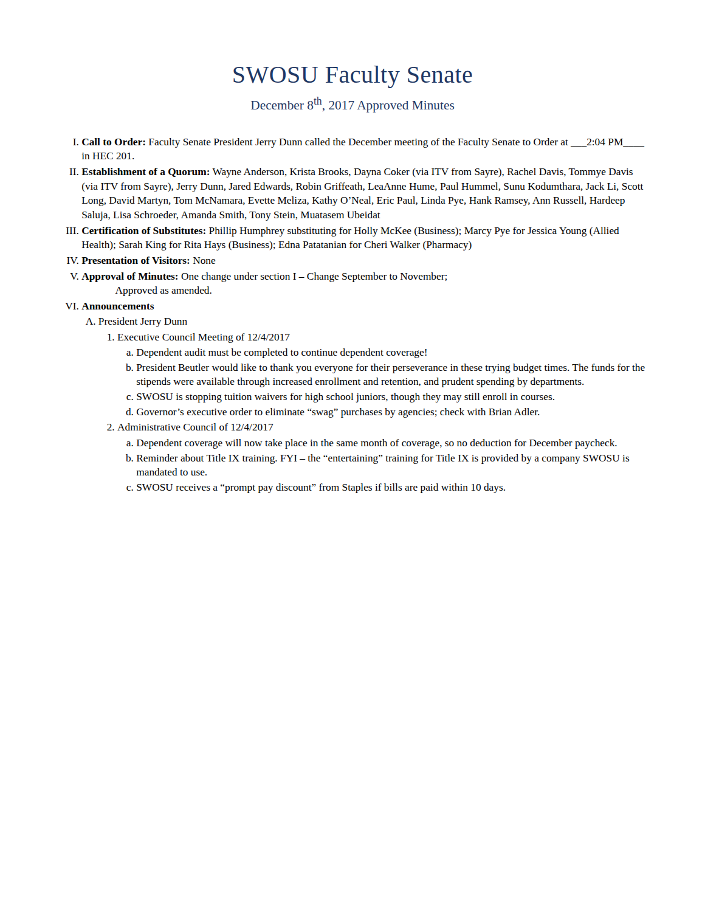SWOSU Faculty Senate
December 8th, 2017 Approved Minutes
Call to Order: Faculty Senate President Jerry Dunn called the December meeting of the Faculty Senate to Order at ___2:04 PM____ in HEC 201.
Establishment of a Quorum: Wayne Anderson, Krista Brooks, Dayna Coker (via ITV from Sayre), Rachel Davis, Tommye Davis (via ITV from Sayre), Jerry Dunn, Jared Edwards, Robin Griffeath, LeaAnne Hume, Paul Hummel, Sunu Kodumthara, Jack Li, Scott Long, David Martyn, Tom McNamara, Evette Meliza, Kathy O’Neal, Eric Paul, Linda Pye, Hank Ramsey, Ann Russell, Hardeep Saluja, Lisa Schroeder, Amanda Smith, Tony Stein, Muatasem Ubeidat
Certification of Substitutes: Phillip Humphrey substituting for Holly McKee (Business); Marcy Pye for Jessica Young (Allied Health); Sarah King for Rita Hays (Business); Edna Patatanian for Cheri Walker (Pharmacy)
Presentation of Visitors: None
Approval of Minutes: One change under section I – Change September to November; Approved as amended.
Announcements
President Jerry Dunn
Executive Council Meeting of 12/4/2017
Dependent audit must be completed to continue dependent coverage!
President Beutler would like to thank you everyone for their perseverance in these trying budget times. The funds for the stipends were available through increased enrollment and retention, and prudent spending by departments.
SWOSU is stopping tuition waivers for high school juniors, though they may still enroll in courses.
Governor’s executive order to eliminate “swag” purchases by agencies; check with Brian Adler.
Administrative Council of 12/4/2017
Dependent coverage will now take place in the same month of coverage, so no deduction for December paycheck.
Reminder about Title IX training. FYI – the “entertaining” training for Title IX is provided by a company SWOSU is mandated to use.
SWOSU receives a “prompt pay discount” from Staples if bills are paid within 10 days.